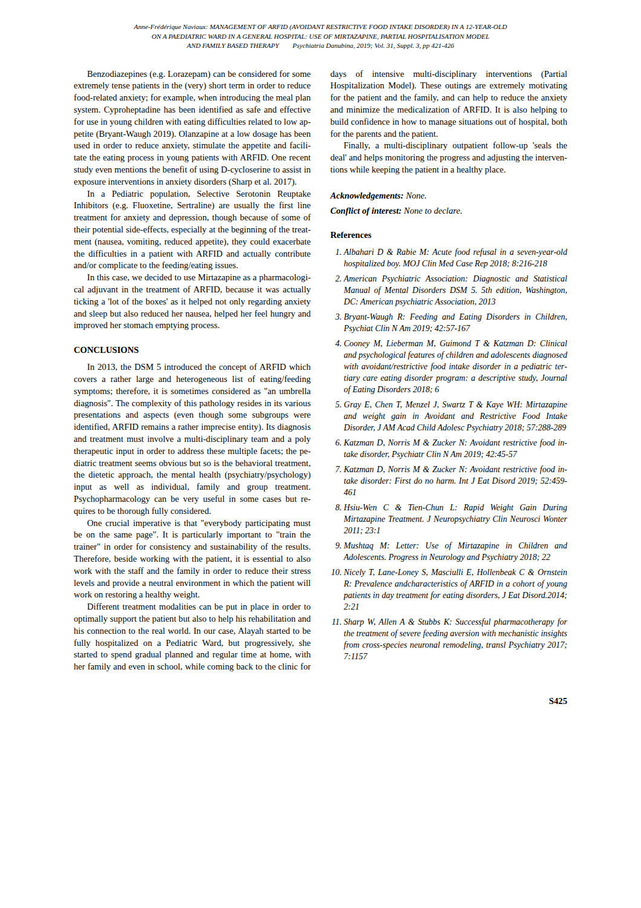Anne-Frédérique Naviaux: MANAGEMENT OF ARFID (AVOIDANT RESTRICTIVE FOOD INTAKE DISORDER) IN A 12-YEAR-OLD
ON A PAEDIATRIC WARD IN A GENERAL HOSPITAL: USE OF MIRTAZAPINE, PARTIAL HOSPITALISATION MODEL
AND FAMILY BASED THERAPY Psychiatria Danubina, 2019; Vol. 31, Suppl. 3, pp 421-426
Benzodiazepines (e.g. Lorazepam) can be considered for some extremely tense patients in the (very) short term in order to reduce food-related anxiety; for example, when introducing the meal plan system. Cyproheptadine has been identified as safe and effective for use in young children with eating difficulties related to low appetite (Bryant-Waugh 2019). Olanzapine at a low dosage has been used in order to reduce anxiety, stimulate the appetite and facilitate the eating process in young patients with ARFID. One recent study even mentions the benefit of using D-cycloserine to assist in exposure interventions in anxiety disorders (Sharp et al. 2017).
In a Pediatric population, Selective Serotonin Reuptake Inhibitors (e.g. Fluoxetine, Sertraline) are usually the first line treatment for anxiety and depression, though because of some of their potential side-effects, especially at the beginning of the treatment (nausea, vomiting, reduced appetite), they could exacerbate the difficulties in a patient with ARFID and actually contribute and/or complicate to the feeding/eating issues.
In this case, we decided to use Mirtazapine as a pharmacological adjuvant in the treatment of ARFID, because it was actually ticking a 'lot of the boxes' as it helped not only regarding anxiety and sleep but also reduced her nausea, helped her feel hungry and improved her stomach emptying process.
CONCLUSIONS
In 2013, the DSM 5 introduced the concept of ARFID which covers a rather large and heterogeneous list of eating/feeding symptoms; therefore, it is sometimes considered as "an umbrella diagnosis". The complexity of this pathology resides in its various presentations and aspects (even though some subgroups were identified, ARFID remains a rather imprecise entity). Its diagnosis and treatment must involve a multi-disciplinary team and a poly therapeutic input in order to address these multiple facets; the pediatric treatment seems obvious but so is the behavioral treatment, the dietetic approach, the mental health (psychiatry/psychology) input as well as individual, family and group treatment. Psychopharmacology can be very useful in some cases but requires to be thorough fully considered.
One crucial imperative is that "everybody participating must be on the same page". It is particularly important to "train the trainer" in order for consistency and sustainability of the results. Therefore, beside working with the patient, it is essential to also work with the staff and the family in order to reduce their stress levels and provide a neutral environment in which the patient will work on restoring a healthy weight.
Different treatment modalities can be put in place in order to optimally support the patient but also to help his rehabilitation and his connection to the real world. In our case, Alayah started to be fully hospitalized on a Pediatric Ward, but progressively, she started to spend gradual planned and regular time at home, with her family and even in school, while coming back to the clinic for days of intensive multi-disciplinary interventions (Partial Hospitalization Model). These outings are extremely motivating for the patient and the family, and can help to reduce the anxiety and minimize the medicalization of ARFID. It is also helping to build confidence in how to manage situations out of hospital, both for the parents and the patient.
Finally, a multi-disciplinary outpatient follow-up 'seals the deal' and helps monitoring the progress and adjusting the interventions while keeping the patient in a healthy place.
Acknowledgements: None.
Conflict of interest: None to declare.
References
Albahari D & Rabie M: Acute food refusal in a seven-year-old hospitalized boy. MOJ Clin Med Case Rep 2018; 8:216-218
American Psychiatric Association: Diagnostic and Statistical Manual of Mental Disorders DSM 5. 5th edition, Washington, DC: American psychiatric Association, 2013
Bryant-Waugh R: Feeding and Eating Disorders in Children, Psychiat Clin N Am 2019; 42:57-167
Cooney M, Lieberman M, Guimond T & Katzman D: Clinical and psychological features of children and adolescents diagnosed with avoidant/restrictive food intake disorder in a pediatric tertiary care eating disorder program: a descriptive study, Journal of Eating Disorders 2018; 6
Gray E, Chen T, Menzel J, Swartz T & Kaye WH: Mirtazapine and weight gain in Avoidant and Restrictive Food Intake Disorder, J AM Acad Child Adolesc Psychiatry 2018; 57:288-289
Katzman D, Norris M & Zucker N: Avoidant restrictive food intake disorder, Psychiatr Clin N Am 2019; 42:45-57
Katzman D, Norris M & Zucker N: Avoidant restrictive food intake disorder: First do no harm. Int J Eat Disord 2019; 52:459-461
Hsiu-Wen C & Tien-Chun L: Rapid Weight Gain During Mirtazapine Treatment. J Neuropsychiatry Clin Neurosci Wonter 2011; 23:1
Mushtaq M: Letter: Use of Mirtazapine in Children and Adolescents. Progress in Neurology and Psychiatry 2018; 22
Nicely T, Lane-Loney S, Masciulli E, Hollenbeak C & Ornstein R: Prevalence andcharacteristics of ARFID in a cohort of young patients in day treatment for eating disorders, J Eat Disord.2014; 2:21
Sharp W, Allen A & Stubbs K: Successful pharmacotherapy for the treatment of severe feeding aversion with mechanistic insights from cross-species neuronal remodeling, transl Psychiatry 2017; 7:1157
S425